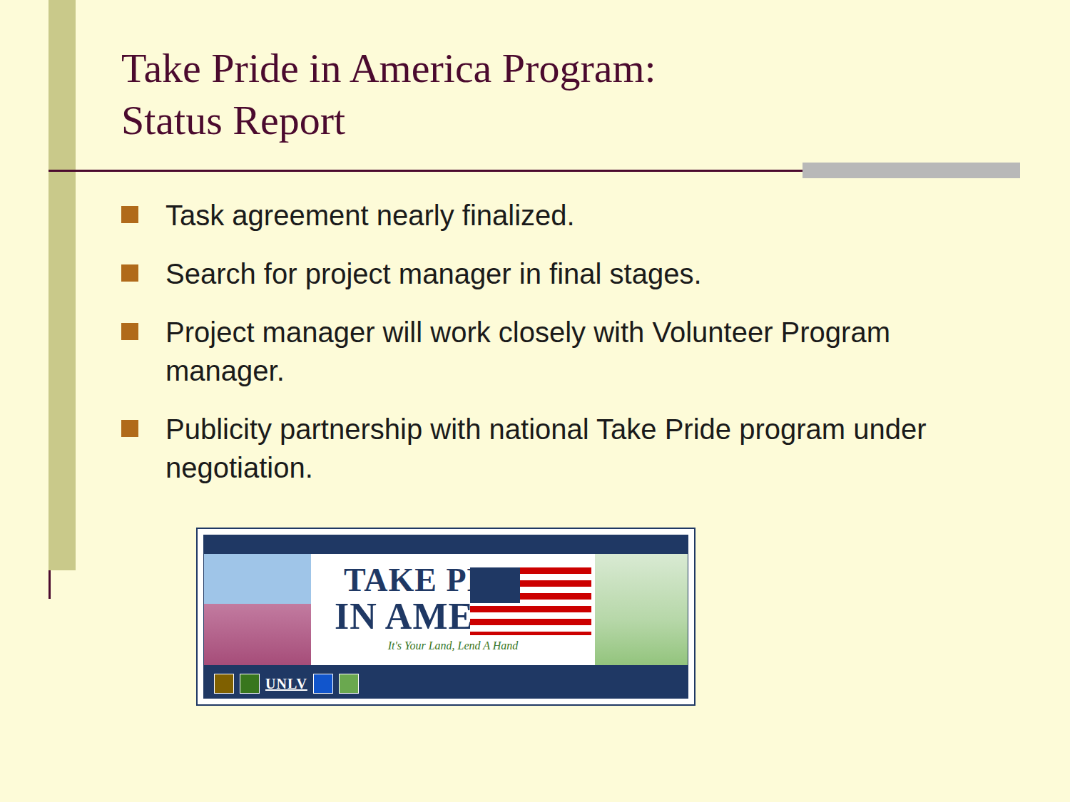Take Pride in America Program:
Status Report
Task agreement nearly finalized.
Search for project manager in final stages.
Project manager will work closely with Volunteer Program manager.
Publicity partnership with national Take Pride program under negotiation.
TAKE PRIDE®
IN AMERICA
It's Your Land, Lend A Hand
UNLV